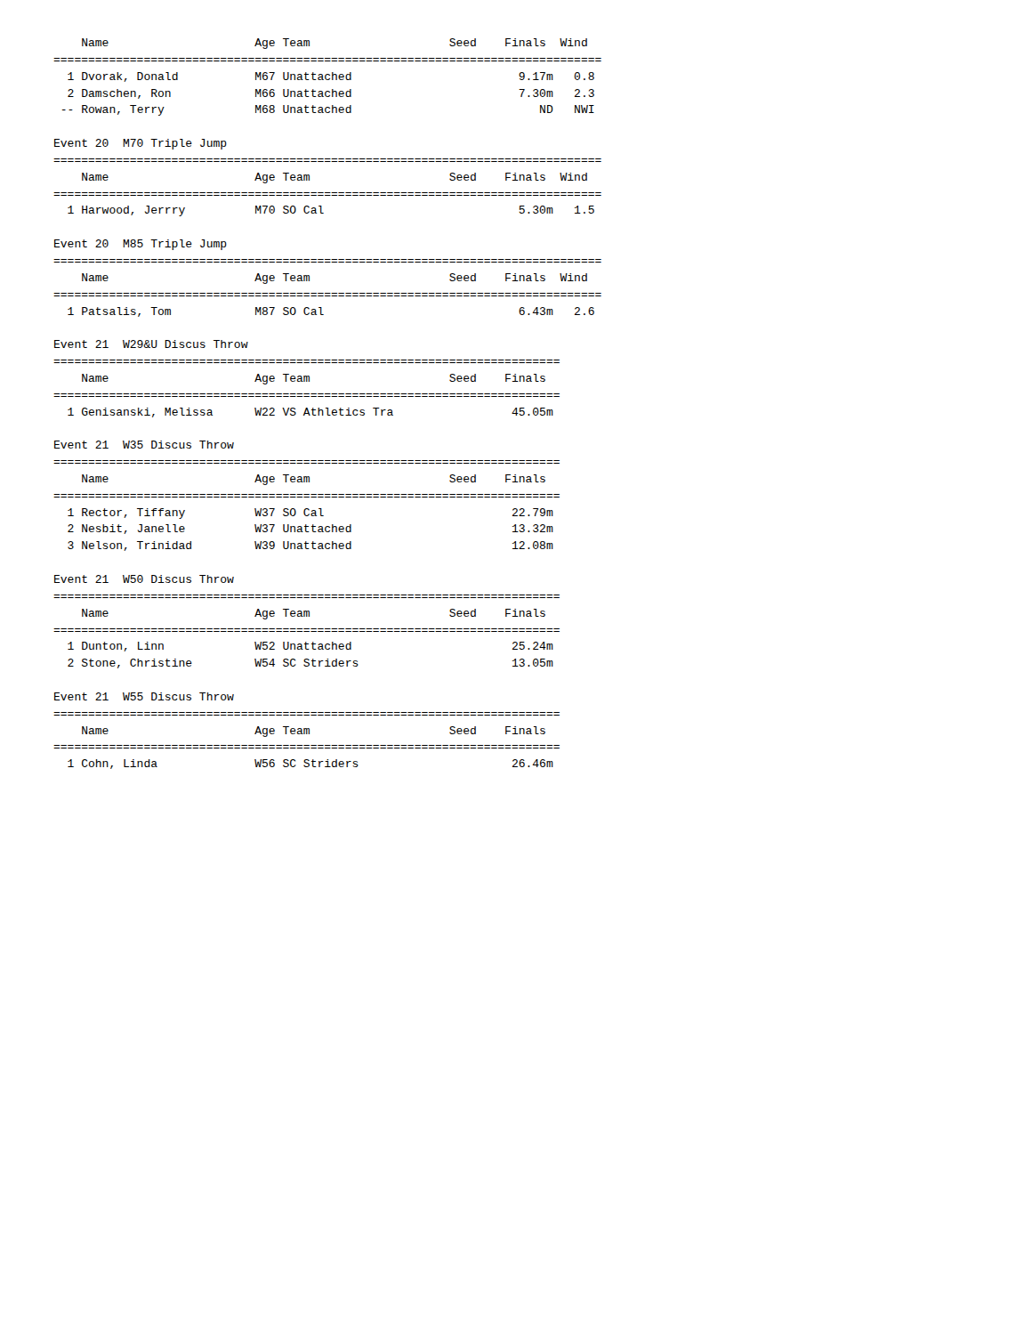Name                     Age Team                    Seed    Finals  Wind
===============================================================================
  1 Dvorak, Donald           M67 Unattached                        9.17m   0.8
  2 Damschen, Ron            M66 Unattached                        7.30m   2.3
 -- Rowan, Terry             M68 Unattached                           ND   NWI

Event 20  M70 Triple Jump
===============================================================================
    Name                     Age Team                    Seed    Finals  Wind
===============================================================================
  1 Harwood, Jerrry          M70 SO Cal                            5.30m   1.5

Event 20  M85 Triple Jump
===============================================================================
    Name                     Age Team                    Seed    Finals  Wind
===============================================================================
  1 Patsalis, Tom            M87 SO Cal                            6.43m   2.6

Event 21  W29&U Discus Throw
=========================================================================
    Name                     Age Team                    Seed    Finals
=========================================================================
  1 Genisanski, Melissa      W22 VS Athletics Tra                 45.05m

Event 21  W35 Discus Throw
=========================================================================
    Name                     Age Team                    Seed    Finals
=========================================================================
  1 Rector, Tiffany          W37 SO Cal                           22.79m
  2 Nesbit, Janelle          W37 Unattached                       13.32m
  3 Nelson, Trinidad         W39 Unattached                       12.08m

Event 21  W50 Discus Throw
=========================================================================
    Name                     Age Team                    Seed    Finals
=========================================================================
  1 Dunton, Linn             W52 Unattached                       25.24m
  2 Stone, Christine         W54 SC Striders                      13.05m

Event 21  W55 Discus Throw
=========================================================================
    Name                     Age Team                    Seed    Finals
=========================================================================
  1 Cohn, Linda              W56 SC Striders                      26.46m